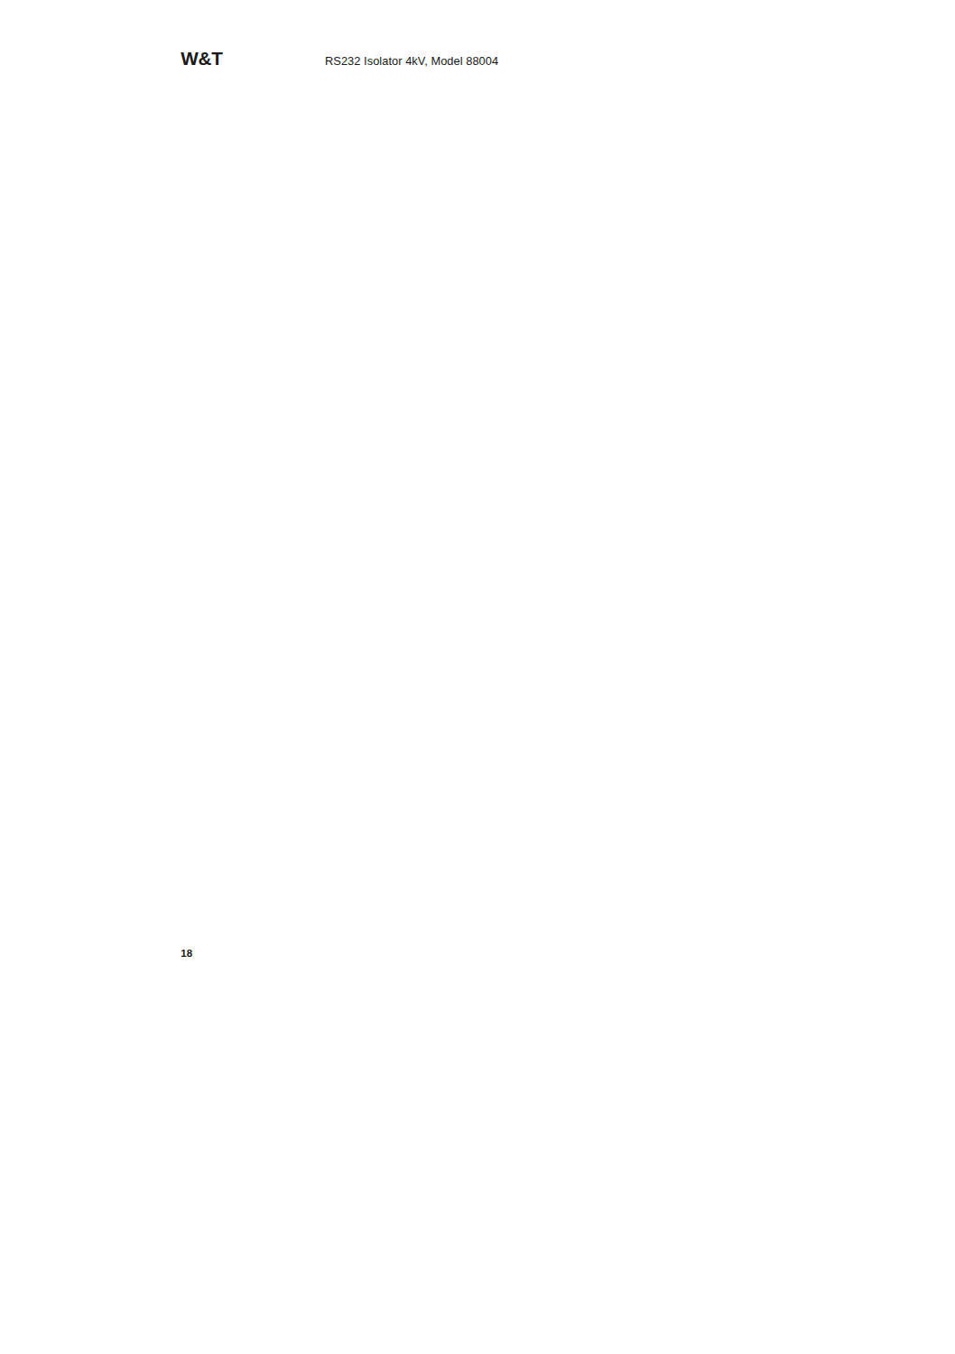W&T
RS232 Isolator 4kV, Model 88004
18